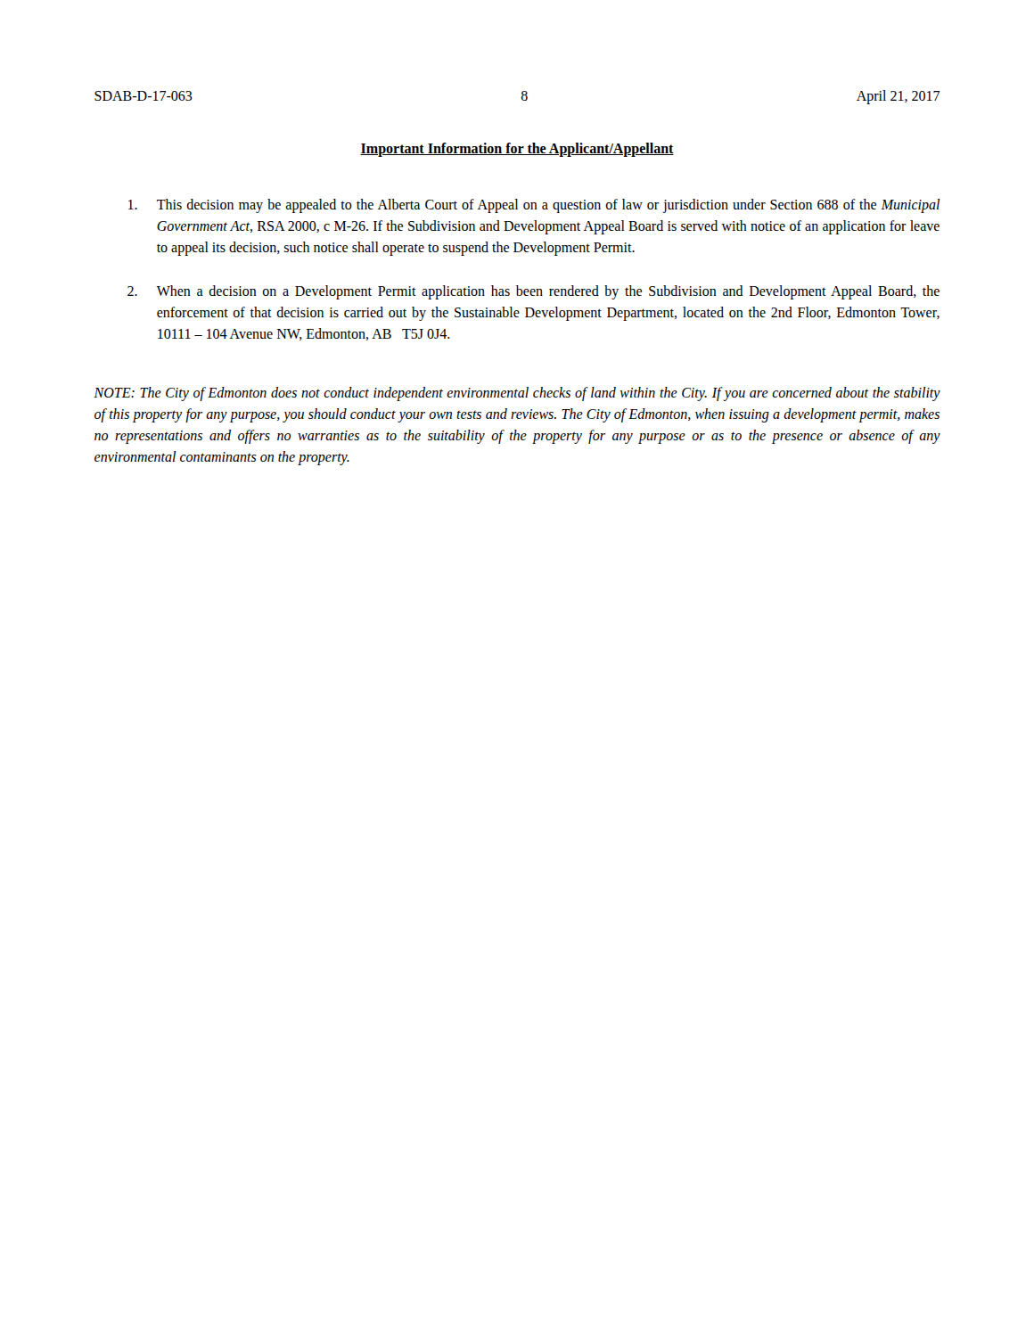SDAB-D-17-063 8 April 21, 2017
Important Information for the Applicant/Appellant
This decision may be appealed to the Alberta Court of Appeal on a question of law or jurisdiction under Section 688 of the Municipal Government Act, RSA 2000, c M-26. If the Subdivision and Development Appeal Board is served with notice of an application for leave to appeal its decision, such notice shall operate to suspend the Development Permit.
When a decision on a Development Permit application has been rendered by the Subdivision and Development Appeal Board, the enforcement of that decision is carried out by the Sustainable Development Department, located on the 2nd Floor, Edmonton Tower, 10111 – 104 Avenue NW, Edmonton, AB T5J 0J4.
NOTE: The City of Edmonton does not conduct independent environmental checks of land within the City. If you are concerned about the stability of this property for any purpose, you should conduct your own tests and reviews. The City of Edmonton, when issuing a development permit, makes no representations and offers no warranties as to the suitability of the property for any purpose or as to the presence or absence of any environmental contaminants on the property.